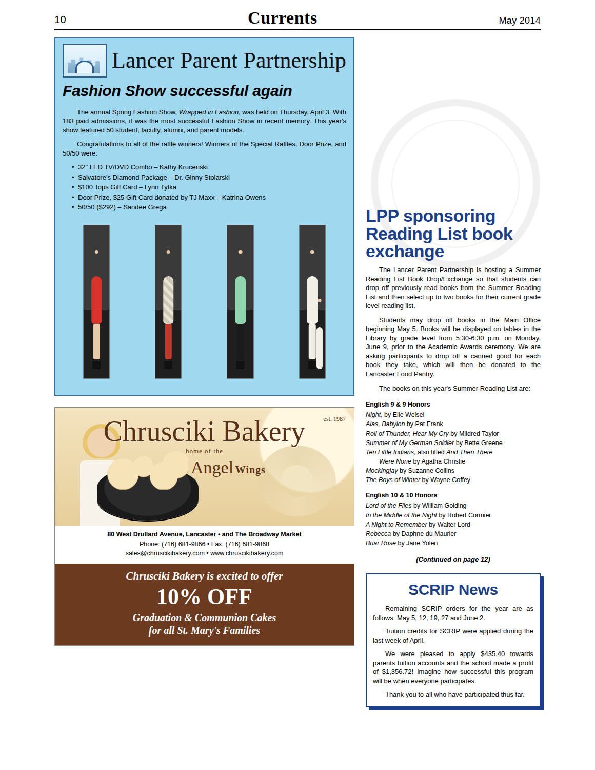10
Currents
May 2014
Lancer Parent Partnership
Fashion Show successful again
The annual Spring Fashion Show, Wrapped in Fashion, was held on Thursday, April 3. With 183 paid admissions, it was the most successful Fashion Show in recent memory. This year's show featured 50 student, faculty, alumni, and parent models.
Congratulations to all of the raffle winners! Winners of the Special Raffles, Door Prize, and 50/50 were:
32" LED TV/DVD Combo – Kathy Krucenski
Salvatore's Diamond Package – Dr. Ginny Stolarski
$100 Tops Gift Card – Lynn Tytka
Door Prize, $25 Gift Card donated by TJ Maxx – Katrina Owens
50/50 ($292) – Sandee Grega
est. 1987
Chrusciki Bakery
home of the
Buffalo Angel Wings
80 West Drullard Avenue, Lancaster • and The Broadway Market
Phone: (716) 681-9866 • Fax: (716) 681-9868
sales@chruscikibakery.com • www.chruscikibakery.com
Chrusciki Bakery is excited to offer
10% OFF
Graduation & Communion Cakes
for all St. Mary's Families
LPP sponsoring Reading List book exchange
The Lancer Parent Partnership is hosting a Summer Reading List Book Drop/Exchange so that students can drop off previously read books from the Summer Reading List and then select up to two books for their current grade level reading list.
Students may drop off books in the Main Office beginning May 5. Books will be displayed on tables in the Library by grade level from 5:30-6:30 p.m. on Monday, June 9, prior to the Academic Awards ceremony. We are asking participants to drop off a canned good for each book they take, which will then be donated to the Lancaster Food Pantry.
The books on this year's Summer Reading List are:
English 9 & 9 Honors
Night, by Elie Weisel
Alas, Babylon by Pat Frank
Roll of Thunder, Hear My Cry by Mildred Taylor
Summer of My German Soldier by Bette Greene
Ten Little Indians, also titled And Then There
Were None by Agatha Christie
Mockingjay by Suzanne Collins
The Boys of Winter by Wayne Coffey
English 10 & 10 Honors
Lord of the Flies by William Golding
In the Middle of the Night by Robert Cormier
A Night to Remember by Walter Lord
Rebecca by Daphne du Maurier
Briar Rose by Jane Yolen
(Continued on page 12)
SCRIP News
Remaining SCRIP orders for the year are as follows: May 5, 12, 19, 27 and June 2.
Tuition credits for SCRIP were applied during the last week of April.
We were pleased to apply $435.40 towards parents tuition accounts and the school made a profit of $1,356.72! Imagine how successful this program will be when everyone participates.
Thank you to all who have participated thus far.